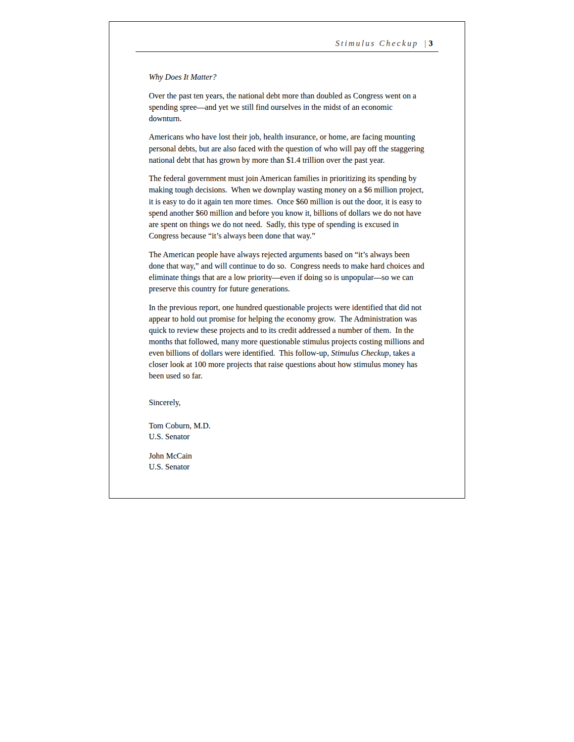Stimulus Checkup | 3
Why Does It Matter?
Over the past ten years, the national debt more than doubled as Congress went on a spending spree—and yet we still find ourselves in the midst of an economic downturn.
Americans who have lost their job, health insurance, or home, are facing mounting personal debts, but are also faced with the question of who will pay off the staggering national debt that has grown by more than $1.4 trillion over the past year.
The federal government must join American families in prioritizing its spending by making tough decisions. When we downplay wasting money on a $6 million project, it is easy to do it again ten more times. Once $60 million is out the door, it is easy to spend another $60 million and before you know it, billions of dollars we do not have are spent on things we do not need. Sadly, this type of spending is excused in Congress because “it’s always been done that way.”
The American people have always rejected arguments based on “it’s always been done that way,” and will continue to do so. Congress needs to make hard choices and eliminate things that are a low priority—even if doing so is unpopular—so we can preserve this country for future generations.
In the previous report, one hundred questionable projects were identified that did not appear to hold out promise for helping the economy grow. The Administration was quick to review these projects and to its credit addressed a number of them. In the months that followed, many more questionable stimulus projects costing millions and even billions of dollars were identified. This follow-up, Stimulus Checkup, takes a closer look at 100 more projects that raise questions about how stimulus money has been used so far.
Sincerely,
Tom Coburn, M.D.
U.S. Senator
John McCain
U.S. Senator